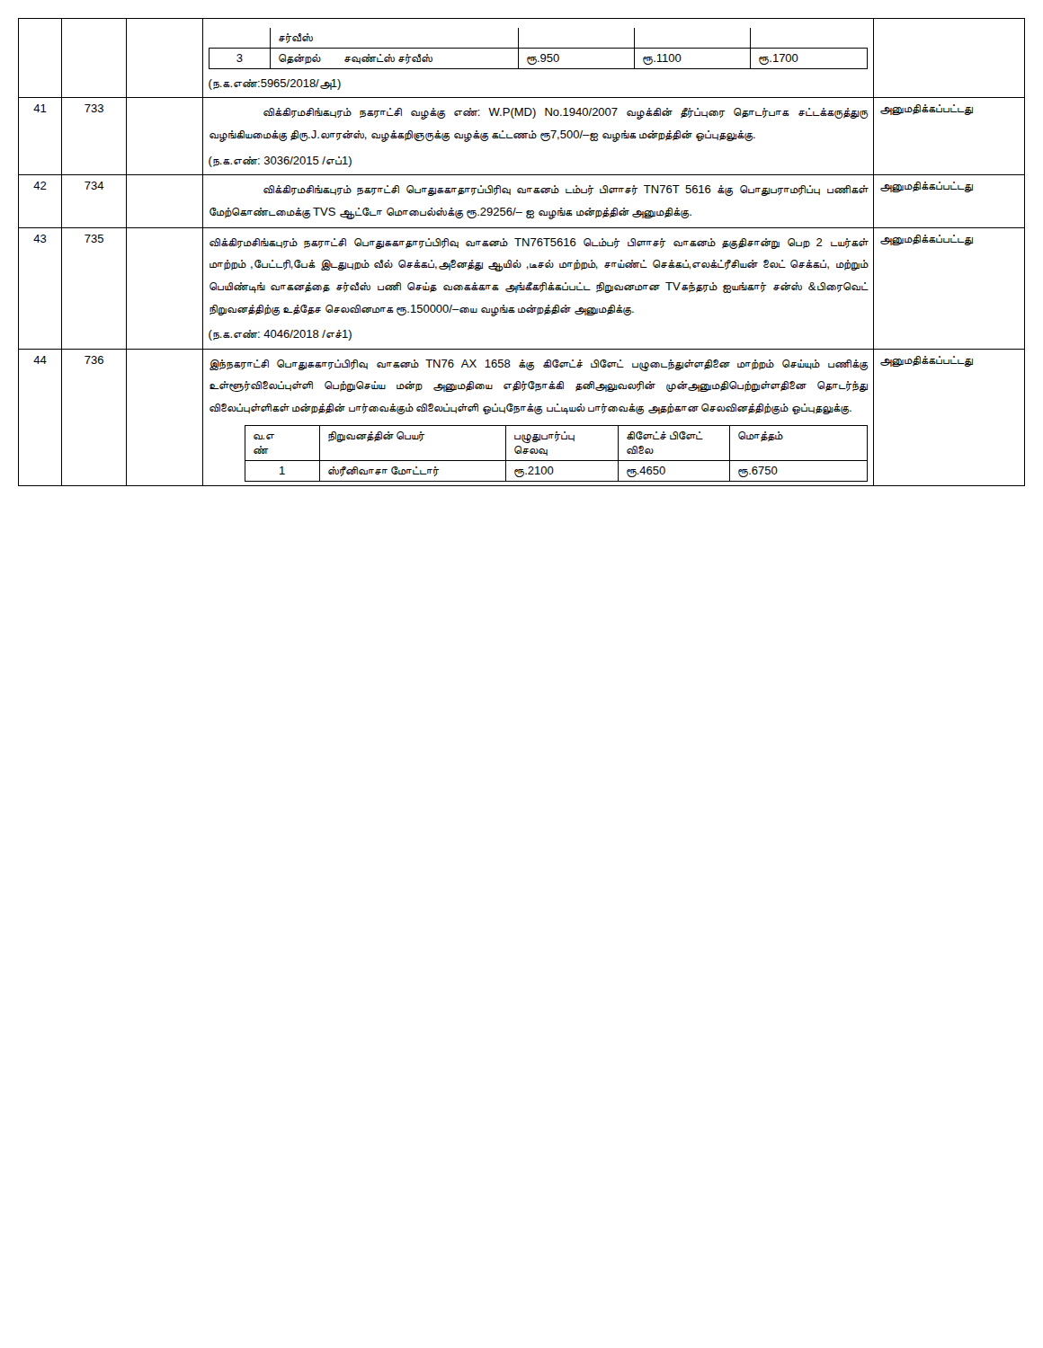| | | | / / சர்வீஸ் / / / / / 3 / தென்றல் சவுண்ட்ஸ் சர்வீஸ் / ரூ.950 / ரூ.1100 / ரூ.1700 / (ந.க.எண்:5965/2018/அ1) | |
| 41 | 733 | | விக்கிரமசிங்கபுரம் நகராட்சி வழக்கு எண்: W.P(MD) No.1940/2007 வழக்கின் தீர்ப்புரை தொடர்பாக சட்டக்கருத்துரு வழங்கியமைக்கு திரு.J.லாரன்ஸ், வழக்கறிஞருக்கு வழக்கு கட்டணம் ரூ7,500/–ஐ வழங்க மன்றத்தின் ஒப்புதலுக்கு. (ந.க.எண்: 3036/2015 /எப்1) | அனுமதிக்கப்பட்டது |
| 42 | 734 | | விக்கிரமசிங்கபுரம் நகராட்சி பொதுசுகாதாரப்பிரிவு வாகனம் டம்பர் பிளாசர் TN76T 5616 க்கு பொதுபராமரிப்பு பணிகள் மேற்கொண்டமைக்கு TVS ஆட்டோ மொபைல்ஸ்க்கு ரூ.29256/– ஐ வழங்க மன்றத்தின் அனுமதிக்கு. | அனுமதிக்கப்பட்டது |
| 43 | 735 | | விக்கிரமசிங்கபுரம் நகராட்சி பொதுசுகாதாரப்பிரிவு வாகனம் TN76T5616 டெம்பர் பிளாசர் வாகனம் தகுதிசான்று பெற 2 டயர்கள் மாற்றம் ,பேட்டரி,பேக் இடதுபுறம் வீல் செக்கப்,அனைத்து ஆயில் ,டீசல் மாற்றம், சாய்ண்ட் செக்கப்,எலக்ட்ரீசியன் லைட் செக்கப், மற்றும் பெயிண்டிங் வாகனத்தை சர்வீஸ் பணி செய்த வகைக்காக அங்கீகரிக்கப்பட்ட நிறுவனமான TVசுந்தரம் ஐயங்கார் சன்ஸ் &பிரைவெட் நிறுவனத்திற்கு உத்தேச செலவினமாக ரூ.150000/–யை வழங்க மன்றத்தின் அனுமதிக்கு. (ந.க.எண்: 4046/2018 /எச்1) | அனுமதிக்கப்பட்டது |
| 44 | 736 | | இந்நகராட்சி பொதுசுகாரப்பிரிவு வாகனம் TN76 AX 1658 க்கு கிளேட்ச் பிளேட் பழுடைந்துள்ளதினை மாற்றம் செய்யும் பணிக்கு உள்ளூர்விலைப்புள்ளி பெற்றுசெய்ய மன்ற அனுமதியை எதிர்நோக்கி தனிஅலுவலரின் முன்அனுமதிபெற்றுள்ளதினை தொடர்ந்து விலைப்புள்ளிகள் மன்றத்தின் பார்வைக்கும் விலைப்புள்ளி ஒப்புநோக்கு பட்டியல் பார்வைக்கு அதற்கான செலவினத்திற்கும் ஒப்புதலுக்கு. / வ.எ ண் / நிறுவனத்தின் பெயர் / பழுதுபார்ப்பு செலவு / கிளேட்ச் பிளேட் விலை / மொத்தம் / / --- / --- / --- / --- / --- / / 1 / ஸ்ரீனிவாசா மோட்டார் / ரூ.2100 / ரூ.4650 / ரூ.6750 / | அனுமதிக்கப்பட்டது |